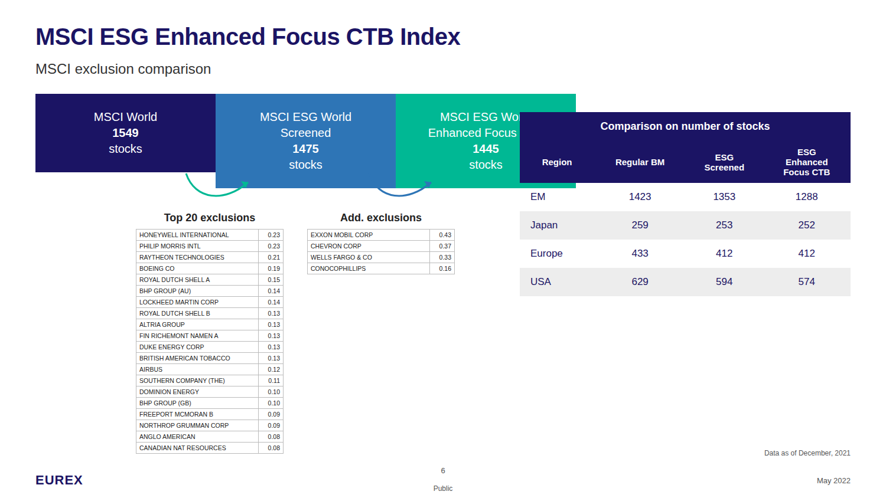MSCI ESG Enhanced Focus CTB Index
MSCI exclusion comparison
MSCI World
1549 stocks
MSCI ESG World
Screened
1475 stocks
MSCI ESG World
Enhanced Focus CTB
1445 stocks
Top 20 exclusions
| HONEYWELL INTERNATIONAL | 0.23 |
| PHILIP MORRIS INTL | 0.23 |
| RAYTHEON TECHNOLOGIES | 0.21 |
| BOEING CO | 0.19 |
| ROYAL DUTCH SHELL A | 0.15 |
| BHP GROUP (AU) | 0.14 |
| LOCKHEED MARTIN CORP | 0.14 |
| ROYAL DUTCH SHELL B | 0.13 |
| ALTRIA GROUP | 0.13 |
| FIN RICHEMONT NAMEN A | 0.13 |
| DUKE ENERGY CORP | 0.13 |
| BRITISH AMERICAN TOBACCO | 0.13 |
| AIRBUS | 0.12 |
| SOUTHERN COMPANY (THE) | 0.11 |
| DOMINION ENERGY | 0.10 |
| BHP GROUP (GB) | 0.10 |
| FREEPORT MCMORAN B | 0.09 |
| NORTHROP GRUMMAN CORP | 0.09 |
| ANGLO AMERICAN | 0.08 |
| CANADIAN NAT RESOURCES | 0.08 |
Add. exclusions
| EXXON MOBIL CORP | 0.43 |
| CHEVRON CORP | 0.37 |
| WELLS FARGO & CO | 0.33 |
| CONOCOPHILLIPS | 0.16 |
| Comparison on number of stocks |
| --- |
| Region | Regular BM | ESG Screened | ESG Enhanced Focus CTB |
| EM | 1423 | 1353 | 1288 |
| Japan | 259 | 253 | 252 |
| Europe | 433 | 412 | 412 |
| USA | 629 | 594 | 574 |
Data as of December, 2021
6
Public
EUREX
May 2022